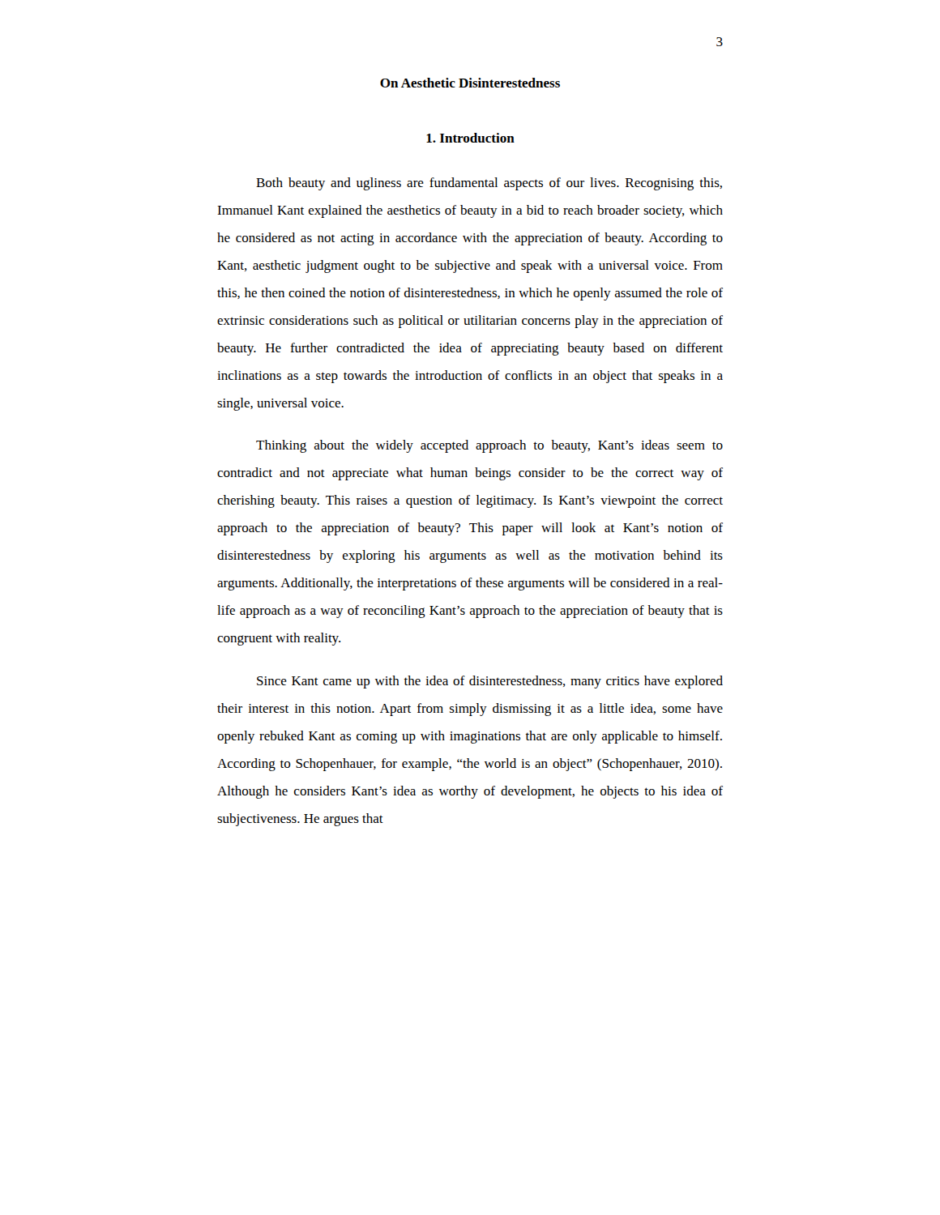3
On Aesthetic Disinterestedness
1. Introduction
Both beauty and ugliness are fundamental aspects of our lives. Recognising this, Immanuel Kant explained the aesthetics of beauty in a bid to reach broader society, which he considered as not acting in accordance with the appreciation of beauty. According to Kant, aesthetic judgment ought to be subjective and speak with a universal voice. From this, he then coined the notion of disinterestedness, in which he openly assumed the role of extrinsic considerations such as political or utilitarian concerns play in the appreciation of beauty. He further contradicted the idea of appreciating beauty based on different inclinations as a step towards the introduction of conflicts in an object that speaks in a single, universal voice.
Thinking about the widely accepted approach to beauty, Kant’s ideas seem to contradict and not appreciate what human beings consider to be the correct way of cherishing beauty. This raises a question of legitimacy. Is Kant’s viewpoint the correct approach to the appreciation of beauty? This paper will look at Kant’s notion of disinterestedness by exploring his arguments as well as the motivation behind its arguments. Additionally, the interpretations of these arguments will be considered in a real-life approach as a way of reconciling Kant’s approach to the appreciation of beauty that is congruent with reality.
Since Kant came up with the idea of disinterestedness, many critics have explored their interest in this notion. Apart from simply dismissing it as a little idea, some have openly rebuked Kant as coming up with imaginations that are only applicable to himself. According to Schopenhauer, for example, “the world is an object” (Schopenhauer, 2010). Although he considers Kant’s idea as worthy of development, he objects to his idea of subjectiveness. He argues that